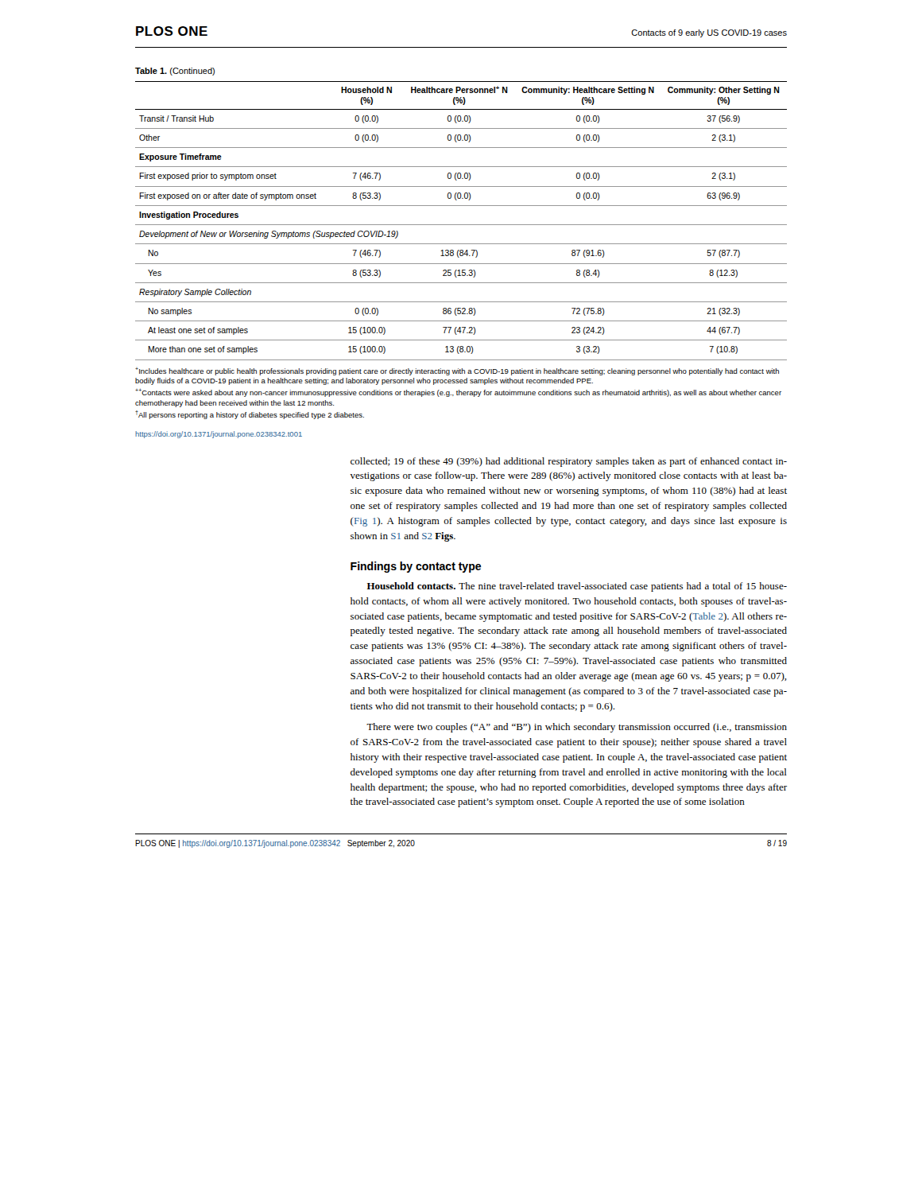PLOS ONE
Contacts of 9 early US COVID-19 cases
Table 1. (Continued)
| | Household N (%) | Healthcare Personnel + N (%) | Community: Healthcare Setting N (%) | Community: Other Setting N (%) |
| --- | --- | --- | --- | --- |
| Transit / Transit Hub | 0 (0.0) | 0 (0.0) | 0 (0.0) | 37 (56.9) |
| Other | 0 (0.0) | 0 (0.0) | 0 (0.0) | 2 (3.1) |
| Exposure Timeframe |
| First exposed prior to symptom onset | 7 (46.7) | 0 (0.0) | 0 (0.0) | 2 (3.1) |
| First exposed on or after date of symptom onset | 8 (53.3) | 0 (0.0) | 0 (0.0) | 63 (96.9) |
| Investigation Procedures |
| Development of New or Worsening Symptoms (Suspected COVID-19) |
| No | 7 (46.7) | 138 (84.7) | 87 (91.6) | 57 (87.7) |
| Yes | 8 (53.3) | 25 (15.3) | 8 (8.4) | 8 (12.3) |
| Respiratory Sample Collection |
| No samples | 0 (0.0) | 86 (52.8) | 72 (75.8) | 21 (32.3) |
| At least one set of samples | 15 (100.0) | 77 (47.2) | 23 (24.2) | 44 (67.7) |
| More than one set of samples | 15 (100.0) | 13 (8.0) | 3 (3.2) | 7 (10.8) |
+Includes healthcare or public health professionals providing patient care or directly interacting with a COVID-19 patient in healthcare setting; cleaning personnel who potentially had contact with bodily fluids of a COVID-19 patient in a healthcare setting; and laboratory personnel who processed samples without recommended PPE.
++Contacts were asked about any non-cancer immunosuppressive conditions or therapies (e.g., therapy for autoimmune conditions such as rheumatoid arthritis), as well as about whether cancer chemotherapy had been received within the last 12 months.
†All persons reporting a history of diabetes specified type 2 diabetes.
https://doi.org/10.1371/journal.pone.0238342.t001
collected; 19 of these 49 (39%) had additional respiratory samples taken as part of enhanced contact investigations or case follow-up. There were 289 (86%) actively monitored close contacts with at least basic exposure data who remained without new or worsening symptoms, of whom 110 (38%) had at least one set of respiratory samples collected and 19 had more than one set of respiratory samples collected (Fig 1). A histogram of samples collected by type, contact category, and days since last exposure is shown in S1 and S2 Figs.
Findings by contact type
Household contacts. The nine travel-related travel-associated case patients had a total of 15 household contacts, of whom all were actively monitored. Two household contacts, both spouses of travel-associated case patients, became symptomatic and tested positive for SARS-CoV-2 (Table 2). All others repeatedly tested negative. The secondary attack rate among all household members of travel-associated case patients was 13% (95% CI: 4–38%). The secondary attack rate among significant others of travel-associated case patients was 25% (95% CI: 7–59%). Travel-associated case patients who transmitted SARS-CoV-2 to their household contacts had an older average age (mean age 60 vs. 45 years; p = 0.07), and both were hospitalized for clinical management (as compared to 3 of the 7 travel-associated case patients who did not transmit to their household contacts; p = 0.6).
There were two couples (“A” and “B”) in which secondary transmission occurred (i.e., transmission of SARS-CoV-2 from the travel-associated case patient to their spouse); neither spouse shared a travel history with their respective travel-associated case patient. In couple A, the travel-associated case patient developed symptoms one day after returning from travel and enrolled in active monitoring with the local health department; the spouse, who had no reported comorbidities, developed symptoms three days after the travel-associated case patient’s symptom onset. Couple A reported the use of some isolation
PLOS ONE | https://doi.org/10.1371/journal.pone.0238342 September 2, 2020
8 / 19